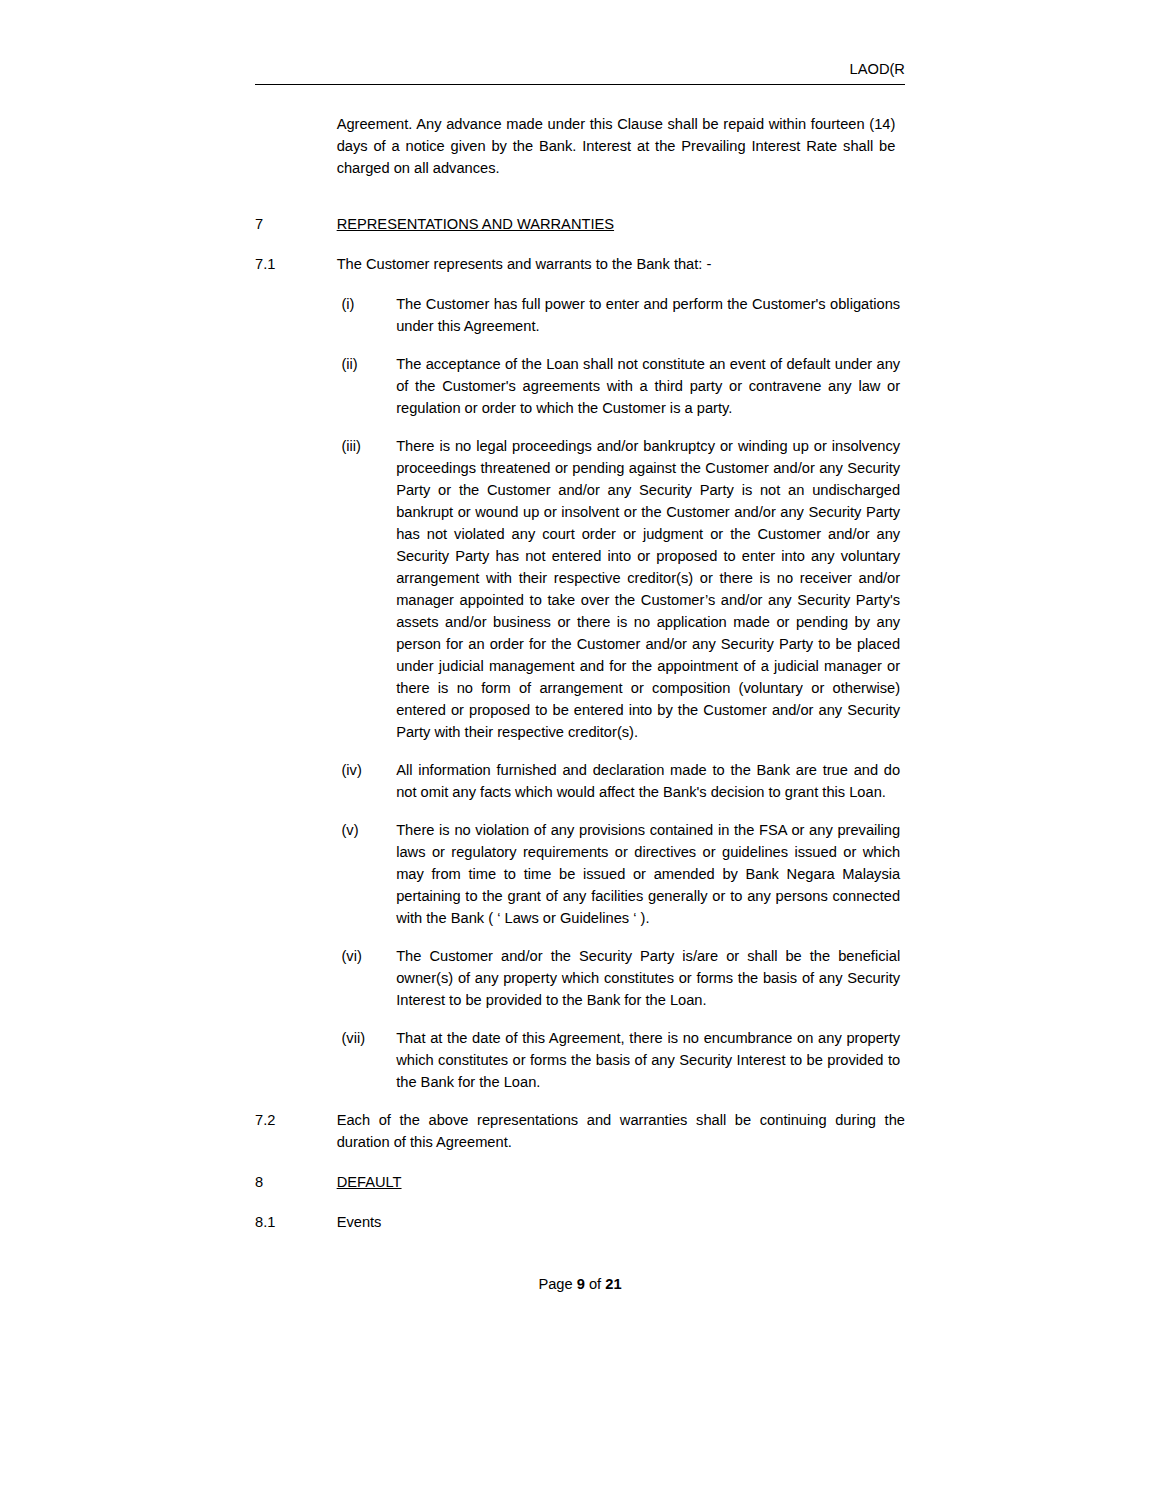LAOD(R
Agreement. Any advance made under this Clause shall be repaid within fourteen (14) days of a notice given by the Bank. Interest at the Prevailing Interest Rate shall be charged on all advances.
7
REPRESENTATIONS AND WARRANTIES
7.1
The Customer represents and warrants to the Bank that: -
(i)
The Customer has full power to enter and perform the Customer's obligations under this Agreement.
(ii)
The acceptance of the Loan shall not constitute an event of default under any of the Customer's agreements with a third party or contravene any law or regulation or order to which the Customer is a party.
(iii)
There is no legal proceedings and/or bankruptcy or winding up or insolvency proceedings threatened or pending against the Customer and/or any Security Party or the Customer and/or any Security Party is not an undischarged bankrupt or wound up or insolvent or the Customer and/or any Security Party has not violated any court order or judgment or the Customer and/or any Security Party has not entered into or proposed to enter into any voluntary arrangement with their respective creditor(s) or there is no receiver and/or manager appointed to take over the Customer’s and/or any Security Party's assets and/or business or there is no application made or pending by any person for an order for the Customer and/or any Security Party to be placed under judicial management and for the appointment of a judicial manager or there is no form of arrangement or composition (voluntary or otherwise) entered or proposed to be entered into by the Customer and/or any Security Party with their respective creditor(s).
(iv)
All information furnished and declaration made to the Bank are true and do not omit any facts which would affect the Bank's decision to grant this Loan.
(v)
There is no violation of any provisions contained in the FSA or any prevailing laws or regulatory requirements or directives or guidelines issued or which may from time to time be issued or amended by Bank Negara Malaysia pertaining to the grant of any facilities generally or to any persons connected with the Bank ( ‘ Laws or Guidelines ‘ ).
(vi)
The Customer and/or the Security Party is/are or shall be the beneficial owner(s) of any property which constitutes or forms the basis of any Security Interest to be provided to the Bank for the Loan.
(vii)
That at the date of this Agreement, there is no encumbrance on any property which constitutes or forms the basis of any Security Interest to be provided to the Bank for the Loan.
7.2
Each of the above representations and warranties shall be continuing during the duration of this Agreement.
8
DEFAULT
8.1
Events
Page 9 of 21